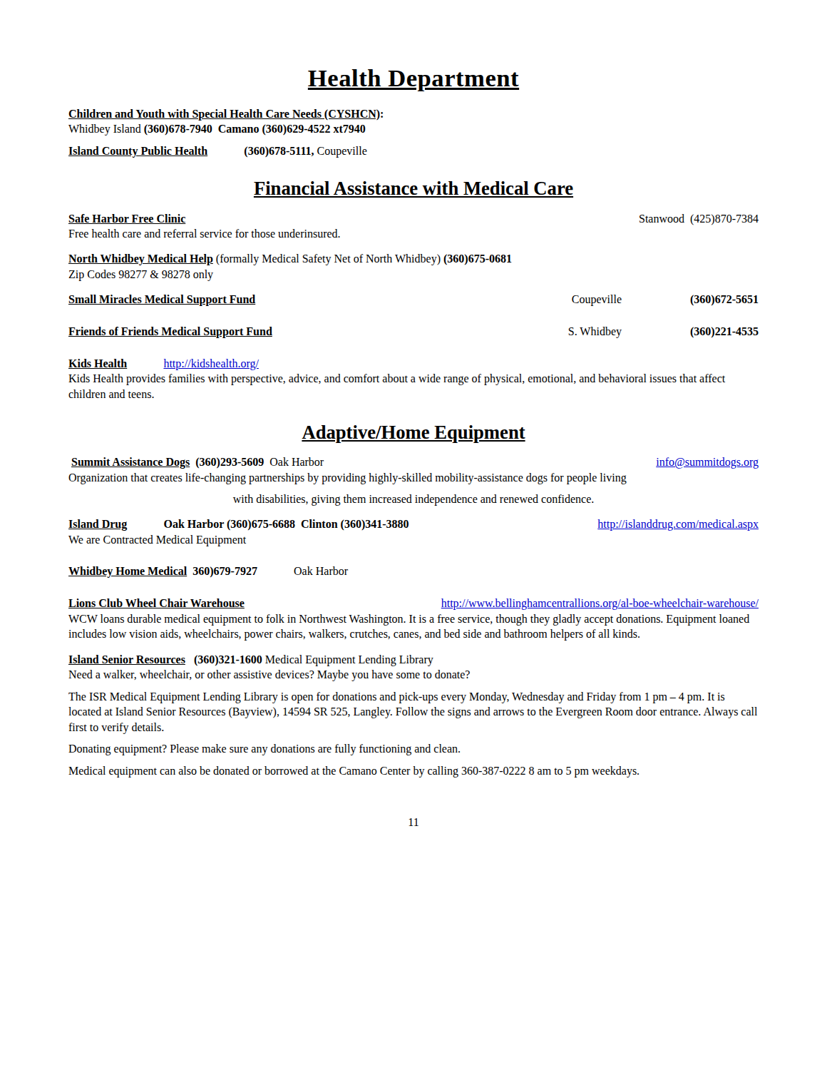Health Department
Children and Youth with Special Health Care Needs (CYSHCN):
Whidbey Island (360)678-7940 Camano (360)629-4522 xt7940
Island County Public Health (360)678-5111, Coupeville
Financial Assistance with Medical Care
Safe Harbor Free Clinic Stanwood (425)870-7384
Free health care and referral service for those underinsured.
North Whidbey Medical Help (formally Medical Safety Net of North Whidbey) (360)675-0681
Zip Codes 98277 & 98278 only
Small Miracles Medical Support Fund Coupeville (360)672-5651
Friends of Friends Medical Support Fund S. Whidbey (360)221-4535
Kids Health http://kidshealth.org/
Kids Health provides families with perspective, advice, and comfort about a wide range of physical, emotional, and behavioral issues that affect children and teens.
Adaptive/Home Equipment
Summit Assistance Dogs (360)293-5609 Oak Harbor info@summitdogs.org
Organization that creates life-changing partnerships by providing highly-skilled mobility-assistance dogs for people living
with disabilities, giving them increased independence and renewed confidence.
Island Drug Oak Harbor (360)675-6688 Clinton (360)341-3880 http://islanddrug.com/medical.aspx
We are Contracted Medical Equipment
Whidbey Home Medical 360)679-7927 Oak Harbor
Lions Club Wheel Chair Warehouse http://www.bellinghamcentrallions.org/al-boe-wheelchair-warehouse/
WCW loans durable medical equipment to folk in Northwest Washington. It is a free service, though they gladly accept donations. Equipment loaned includes low vision aids, wheelchairs, power chairs, walkers, crutches, canes, and bed side and bathroom helpers of all kinds.
Island Senior Resources (360)321-1600 Medical Equipment Lending Library
Need a walker, wheelchair, or other assistive devices? Maybe you have some to donate?
The ISR Medical Equipment Lending Library is open for donations and pick-ups every Monday, Wednesday and Friday from 1 pm – 4 pm. It is located at Island Senior Resources (Bayview), 14594 SR 525, Langley. Follow the signs and arrows to the Evergreen Room door entrance. Always call first to verify details.
Donating equipment? Please make sure any donations are fully functioning and clean.
Medical equipment can also be donated or borrowed at the Camano Center by calling 360-387-0222 8 am to 5 pm weekdays.
11